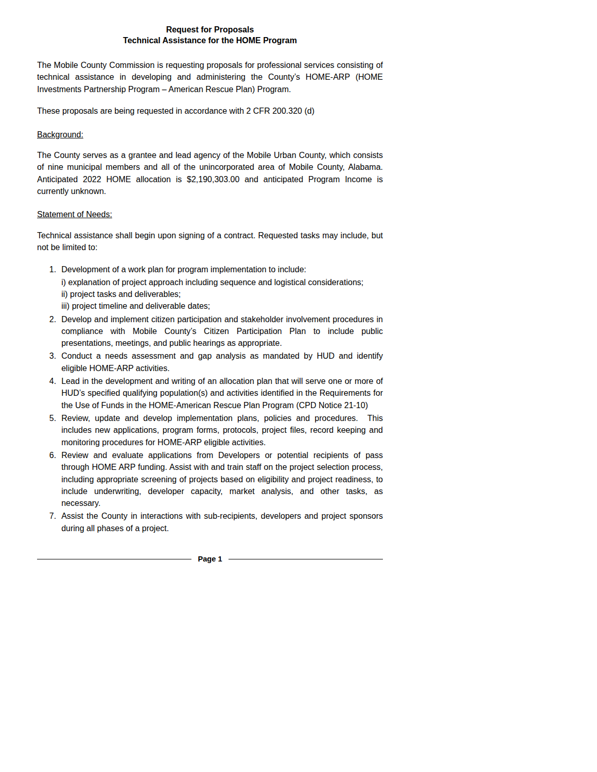Request for Proposals
Technical Assistance for the HOME Program
The Mobile County Commission is requesting proposals for professional services consisting of technical assistance in developing and administering the County’s HOME-ARP (HOME Investments Partnership Program – American Rescue Plan) Program.
These proposals are being requested in accordance with 2 CFR 200.320 (d)
Background:
The County serves as a grantee and lead agency of the Mobile Urban County, which consists of nine municipal members and all of the unincorporated area of Mobile County, Alabama. Anticipated 2022 HOME allocation is $2,190,303.00 and anticipated Program Income is currently unknown.
Statement of Needs:
Technical assistance shall begin upon signing of a contract. Requested tasks may include, but not be limited to:
Development of a work plan for program implementation to include:
i) explanation of project approach including sequence and logistical considerations; ii) project tasks and deliverables; iii) project timeline and deliverable dates;
Develop and implement citizen participation and stakeholder involvement procedures in compliance with Mobile County’s Citizen Participation Plan to include public presentations, meetings, and public hearings as appropriate.
Conduct a needs assessment and gap analysis as mandated by HUD and identify eligible HOME-ARP activities.
Lead in the development and writing of an allocation plan that will serve one or more of HUD’s specified qualifying population(s) and activities identified in the Requirements for the Use of Funds in the HOME-American Rescue Plan Program (CPD Notice 21-10)
Review, update and develop implementation plans, policies and procedures. This includes new applications, program forms, protocols, project files, record keeping and monitoring procedures for HOME-ARP eligible activities.
Review and evaluate applications from Developers or potential recipients of pass through HOME ARP funding. Assist with and train staff on the project selection process, including appropriate screening of projects based on eligibility and project readiness, to include underwriting, developer capacity, market analysis, and other tasks, as necessary.
Assist the County in interactions with sub-recipients, developers and project sponsors during all phases of a project.
Page 1